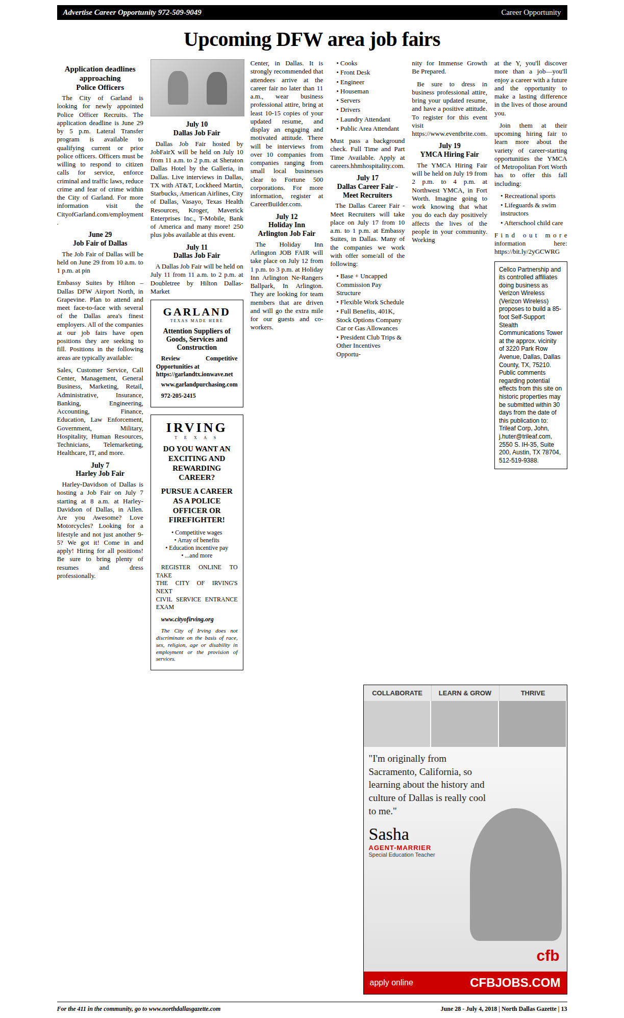Advertise Career Opportunity 972-509-9049
Career Opportunity
Upcoming DFW area job fairs
Application deadlines approaching
Police Officers
The City of Garland is looking for newly appointed Police Officer Recruits. The application deadline is June 29 by 5 p.m. Lateral Transfer program is available to qualifying current or prior police officers. Officers must be willing to respond to citizen calls for service, enforce criminal and traffic laws, reduce crime and fear of crime within the City of Garland. For more information visit the CityofGarland.com/employment .
June 29
Job Fair of Dallas
The Job Fair of Dallas will be held on June 29 from 10 a.m. to 1 p.m. at pin
Embassy Suites by Hilton – Dallas DFW Airport North, in Grapevine. Plan to attend and meet face-to-face with several of the Dallas area's finest employers. All of the companies at our job fairs have open positions they are seeking to fill. Positions in the following areas are typically available:
Sales, Customer Service, Call Center, Management, General Business, Marketing, Retail, Administrative, Insurance, Banking, Engineering, Accounting, Finance, Education, Law Enforcement, Government, Military, Hospitality, Human Resources, Technicians, Telemarketing, Healthcare, IT, and more.
July 7
Harley Job Fair
Harley-Davidson of Dallas is hosting a Job Fair on July 7 starting at 8 a.m. at Harley-Davidson of Dallas, in Allen. Are you Awesome? Love Motorcycles? Looking for a lifestyle and not just another 9-5? We got it! Come in and apply! Hiring for all positions! Be sure to bring plenty of resumes and dress professionally.
July 10
Dallas Job Fair
Dallas Job Fair hosted by JobFairX will be held on July 10 from 11 a.m. to 2 p.m. at Sheraton Dallas Hotel by the Galleria, in Dallas. Live interviews in Dallas, TX with AT&T, Lockheed Martin, Starbucks, American Airlines, City of Dallas, Vasayo, Texas Health Resources, Kroger, Maverick Enterprises Inc., T-Mobile, Bank of America and many more! 250 plus jobs available at this event.
July 11
Dallas Job Fair
A Dallas Job Fair will be held on July 11 from 11 a.m. to 2 p.m. at Doubletree by Hilton Dallas-Market
GARLANDTEXAS MADE HERE
Attention Suppliers of Goods, Services and Construction
Review Competitive Opportunities at
https://garlandtx.ionwave.net
www.garlandpurchasing.com
972-205-2415
IRVINGT E X A S
DO YOU WANT AN EXCITING AND REWARDING CAREER?
PURSUE A CAREER AS A POLICE OFFICER OR FIREFIGHTER!
Competitive wages
Array of benefits
Education incentive pay
...and more
REGISTER ONLINE TO TAKE
THE CITY OF IRVING'S NEXT
CIVIL SERVICE ENTRANCE EXAM
www.cityofirving.org
The City of Irving does not discriminate on the basis of race, sex, religion, age or disability in employment or the provision of services.
Center, in Dallas. It is strongly recommended that attendees arrive at the career fair no later than 11 a.m., wear business professional attire, bring at least 10-15 copies of your updated resume, and display an engaging and motivated attitude. There will be interviews from over 10 companies from companies ranging from small local businesses clear to Fortune 500 corporations. For more information, register at CareerBuilder.com.
July 12
Holiday Inn
Arlington Job Fair
The Holiday Inn Arlington JOB FAIR will take place on July 12 from 1 p.m. to 3 p.m. at Holiday Inn Arlington Ne-Rangers Ballpark, In Arlington. They are looking for team members that are driven and will go the extra mile for our guests and co-workers.
Cooks
Front Desk
Engineer
Houseman
Servers
Drivers
Laundry Attendant
Public Area Attendant
Must pass a background check. Full Time and Part Time Available. Apply at careers.hhmhospitality.com.
July 17
Dallas Career Fair -
Meet Recruiters
The Dallas Career Fair - Meet Recruiters will take place on July 17 from 10 a.m. to 1 p.m. at Embassy Suites, in Dallas. Many of the companies we work with offer some/all of the following:
Base + Uncapped Commission Pay Structure
Flexible Work Schedule
Full Benefits, 401K, Stock Options Company Car or Gas Allowances
President Club Trips & Other Incentives Opportu-
nity for Immense Growth Be Prepared.
Be sure to dress in business professional attire, bring your updated resume, and have a positive attitude. To register for this event visit https://www.eventbrite.com.
July 19
YMCA Hiring Fair
The YMCA Hiring Fair will be held on July 19 from 2 p.m. to 4 p.m. at Northwest YMCA, in Fort Worth. Imagine going to work knowing that what you do each day positively affects the lives of the people in your community. Working
at the Y, you'll discover more than a job—you'll enjoy a career with a future and the opportunity to make a lasting difference in the lives of those around you.
Join them at their upcoming hiring fair to learn more about the variety of career-starting opportunities the YMCA of Metropolitan Fort Worth has to offer this fall including:
Recreational sports
Lifeguards & swim instructors
Afterschool child care
F i n d o u t m o r e information here: https://bit.ly/2yGCWRG
Cellco Partnership and its controlled affiliates doing business as Verizon Wireless (Verizon Wireless) proposes to build a 85-foot Self-Support Stealth Communications Tower at the approx. vicinity of 3220 Park Row Avenue, Dallas, Dallas County, TX, 75210. Public comments regarding potential effects from this site on historic properties may be submitted within 30 days from the date of this publication to: Trileaf Corp, John, j.huter@trileaf.com, 2550 S. IH-35, Suite 200, Austin, TX 78704, 512-519-9388.
COLLABORATE
LEARN & GROW
THRIVE
"I'm originally from Sacramento, California, so learning about the history and culture of Dallas is really cool to me."
Sasha
AGENT-MARRIERSpecial Education Teacher
cfb
apply online
CFBJOBS.COM
For the 411 in the community, go to www.northdallasgazette.com
June 28 - July 4, 2018 | North Dallas Gazette | 13